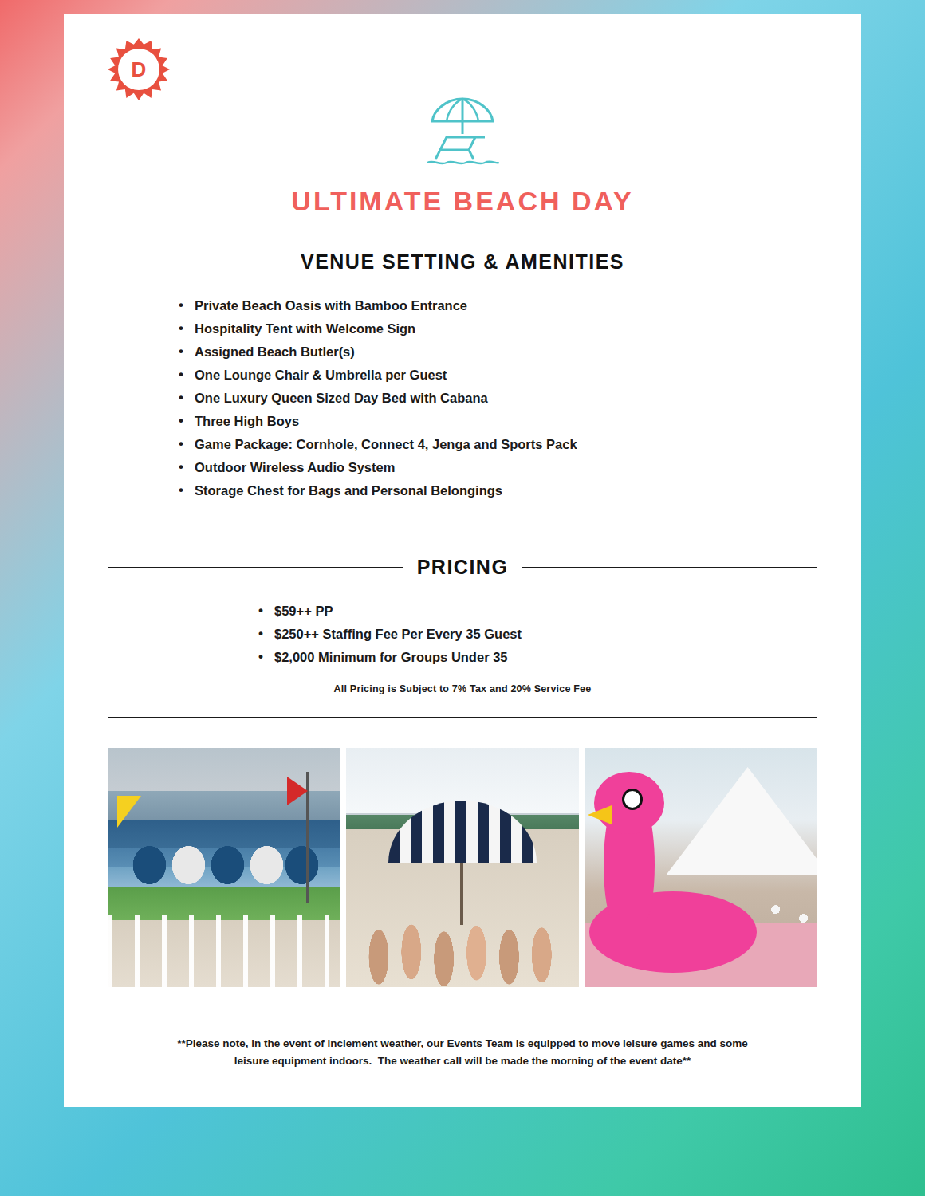D
ULTIMATE BEACH DAY
VENUE SETTING & AMENITIES
Private Beach Oasis with Bamboo Entrance
Hospitality Tent with Welcome Sign
Assigned Beach Butler(s)
One Lounge Chair & Umbrella per Guest
One Luxury Queen Sized Day Bed with Cabana
Three High Boys
Game Package: Cornhole, Connect 4, Jenga and Sports Pack
Outdoor Wireless Audio System
Storage Chest for Bags and Personal Belongings
PRICING
$59++ PP
$250++ Staffing Fee Per Every 35 Guest
$2,000 Minimum for Groups Under 35
All Pricing is Subject to 7% Tax and 20% Service Fee
**Please note, in the event of inclement weather, our Events Team is equipped to move leisure games and some leisure equipment indoors. The weather call will be made the morning of the event date**